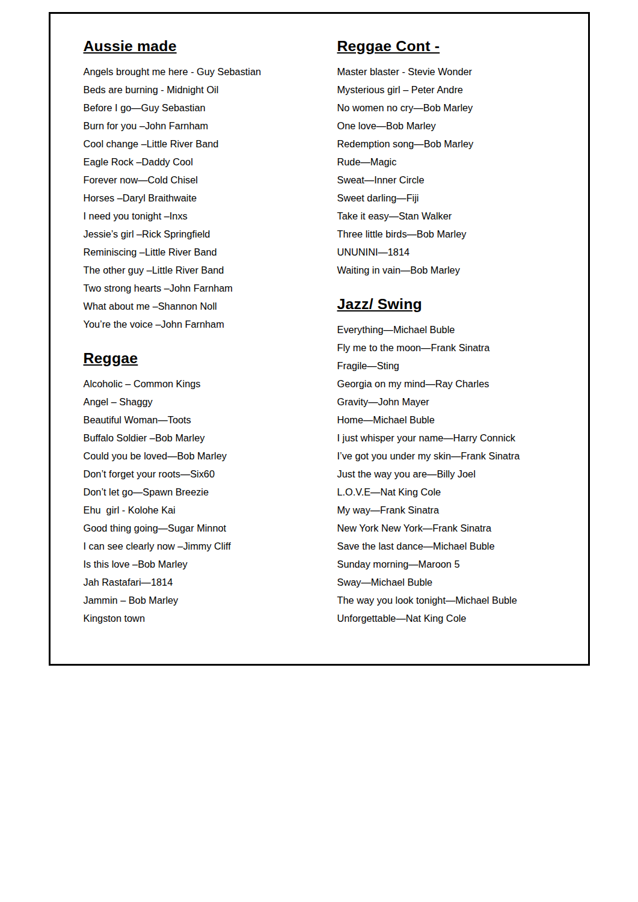Aussie made
Angels brought me here - Guy Sebastian
Beds are burning - Midnight Oil
Before I go—Guy Sebastian
Burn for you –John Farnham
Cool change –Little River Band
Eagle Rock –Daddy Cool
Forever now—Cold Chisel
Horses –Daryl Braithwaite
I need you tonight –Inxs
Jessie’s girl –Rick Springfield
Reminiscing –Little River Band
The other guy –Little River Band
Two strong hearts –John Farnham
What about me –Shannon Noll
You’re the voice –John Farnham
Reggae
Alcoholic – Common Kings
Angel – Shaggy
Beautiful Woman—Toots
Buffalo Soldier –Bob Marley
Could you be loved—Bob Marley
Don’t forget your roots—Six60
Don’t let go—Spawn Breezie
Ehu girl - Kolohe Kai
Good thing going—Sugar Minnot
I can see clearly now –Jimmy Cliff
Is this love –Bob Marley
Jah Rastafari—1814
Jammin – Bob Marley
Kingston town
Reggae Cont -
Master blaster - Stevie Wonder
Mysterious girl – Peter Andre
No women no cry—Bob Marley
One love—Bob Marley
Redemption song—Bob Marley
Rude—Magic
Sweat—Inner Circle
Sweet darling—Fiji
Take it easy—Stan Walker
Three little birds—Bob Marley
UNUNINI—1814
Waiting in vain—Bob Marley
Jazz/ Swing
Everything—Michael Buble
Fly me to the moon—Frank Sinatra
Fragile—Sting
Georgia on my mind—Ray Charles
Gravity—John Mayer
Home—Michael Buble
I just whisper your name—Harry Connick
I’ve got you under my skin—Frank Sinatra
Just the way you are—Billy Joel
L.O.V.E—Nat King Cole
My way—Frank Sinatra
New York New York—Frank Sinatra
Save the last dance—Michael Buble
Sunday morning—Maroon 5
Sway—Michael Buble
The way you look tonight—Michael Buble
Unforgettable—Nat King Cole